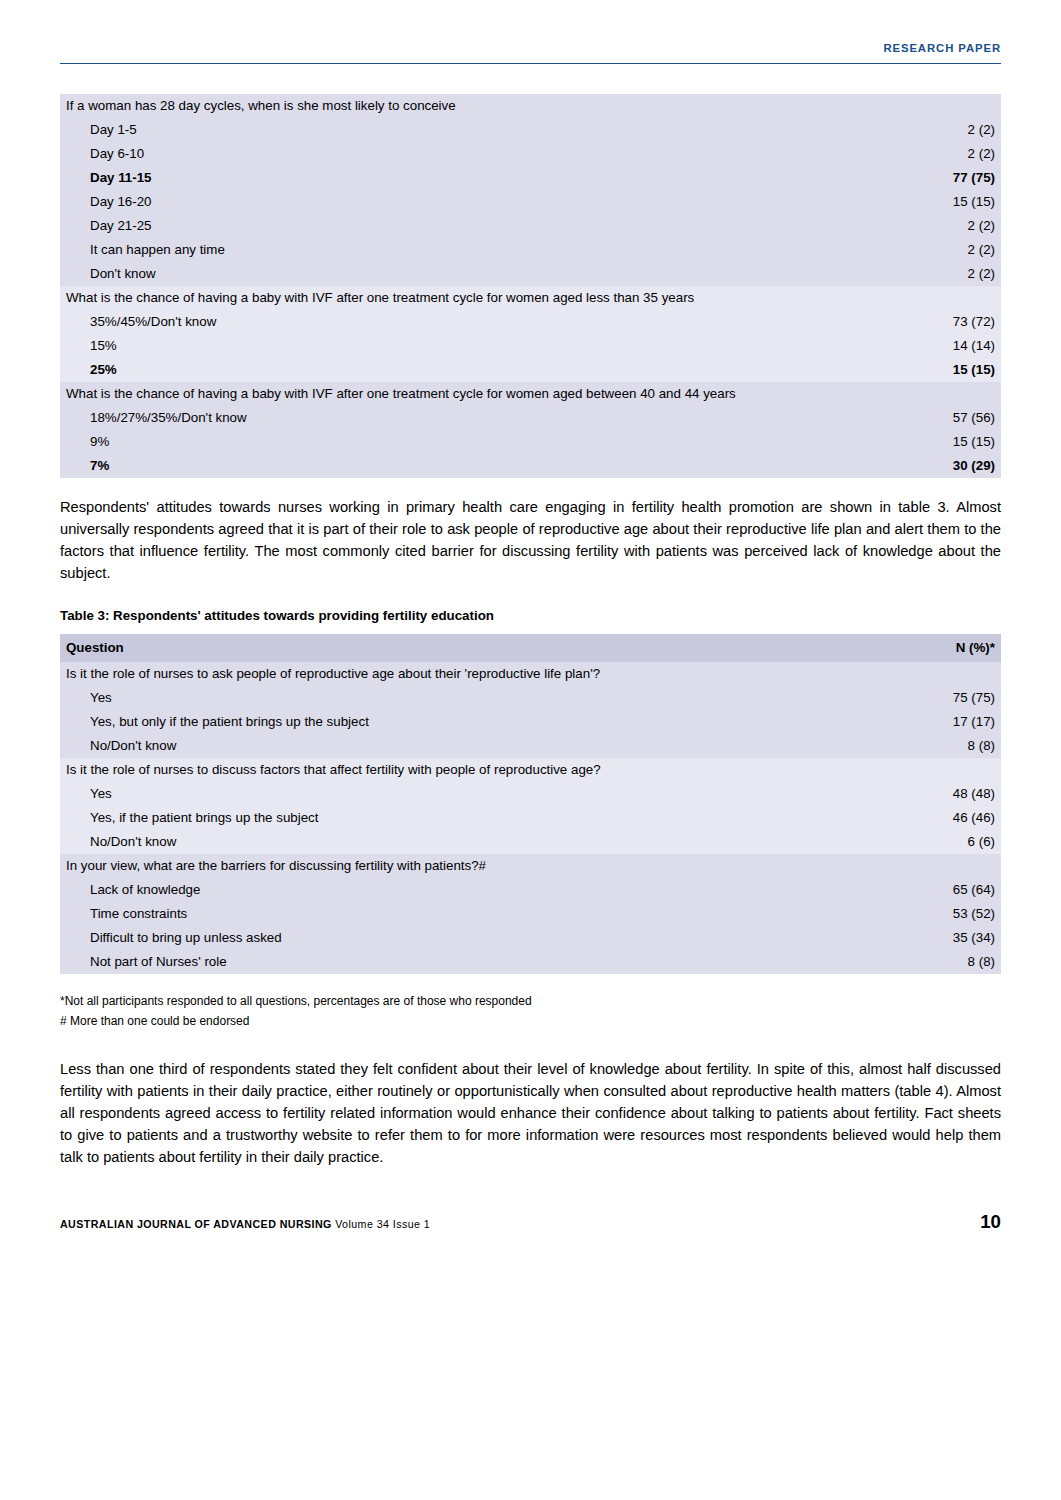RESEARCH PAPER
| If a woman has 28 day cycles, when is she most likely to conceive |
| Day 1-5 | 2 (2) |
| Day 6-10 | 2 (2) |
| Day 11-15 | 77 (75) |
| Day 16-20 | 15 (15) |
| Day 21-25 | 2 (2) |
| It can happen any time | 2 (2) |
| Don't know | 2 (2) |
| What is the chance of having a baby with IVF after one treatment cycle for women aged less than 35 years |
| 35%/45%/Don't know | 73 (72) |
| 15% | 14 (14) |
| 25% | 15 (15) |
| What is the chance of having a baby with IVF after one treatment cycle for women aged between 40 and 44 years |
| 18%/27%/35%/Don't know | 57 (56) |
| 9% | 15 (15) |
| 7% | 30 (29) |
Respondents' attitudes towards nurses working in primary health care engaging in fertility health promotion are shown in table 3. Almost universally respondents agreed that it is part of their role to ask people of reproductive age about their reproductive life plan and alert them to the factors that influence fertility. The most commonly cited barrier for discussing fertility with patients was perceived lack of knowledge about the subject.
Table 3: Respondents' attitudes towards providing fertility education
| Question | N (%)* |
| Is it the role of nurses to ask people of reproductive age about their 'reproductive life plan'? |
| Yes | 75 (75) |
| Yes, but only if the patient brings up the subject | 17 (17) |
| No/Don't know | 8 (8) |
| Is it the role of nurses to discuss factors that affect fertility with people of reproductive age? |
| Yes | 48 (48) |
| Yes, if the patient brings up the subject | 46 (46) |
| No/Don't know | 6 (6) |
| In your view, what are the barriers for discussing fertility with patients?# |
| Lack of knowledge | 65 (64) |
| Time constraints | 53 (52) |
| Difficult to bring up unless asked | 35 (34) |
| Not part of Nurses' role | 8 (8) |
*Not all participants responded to all questions, percentages are of those who responded
# More than one could be endorsed
Less than one third of respondents stated they felt confident about their level of knowledge about fertility. In spite of this, almost half discussed fertility with patients in their daily practice, either routinely or opportunistically when consulted about reproductive health matters (table 4). Almost all respondents agreed access to fertility related information would enhance their confidence about talking to patients about fertility. Fact sheets to give to patients and a trustworthy website to refer them to for more information were resources most respondents believed would help them talk to patients about fertility in their daily practice.
AUSTRALIAN JOURNAL OF ADVANCED NURSING Volume 34 Issue 1
10